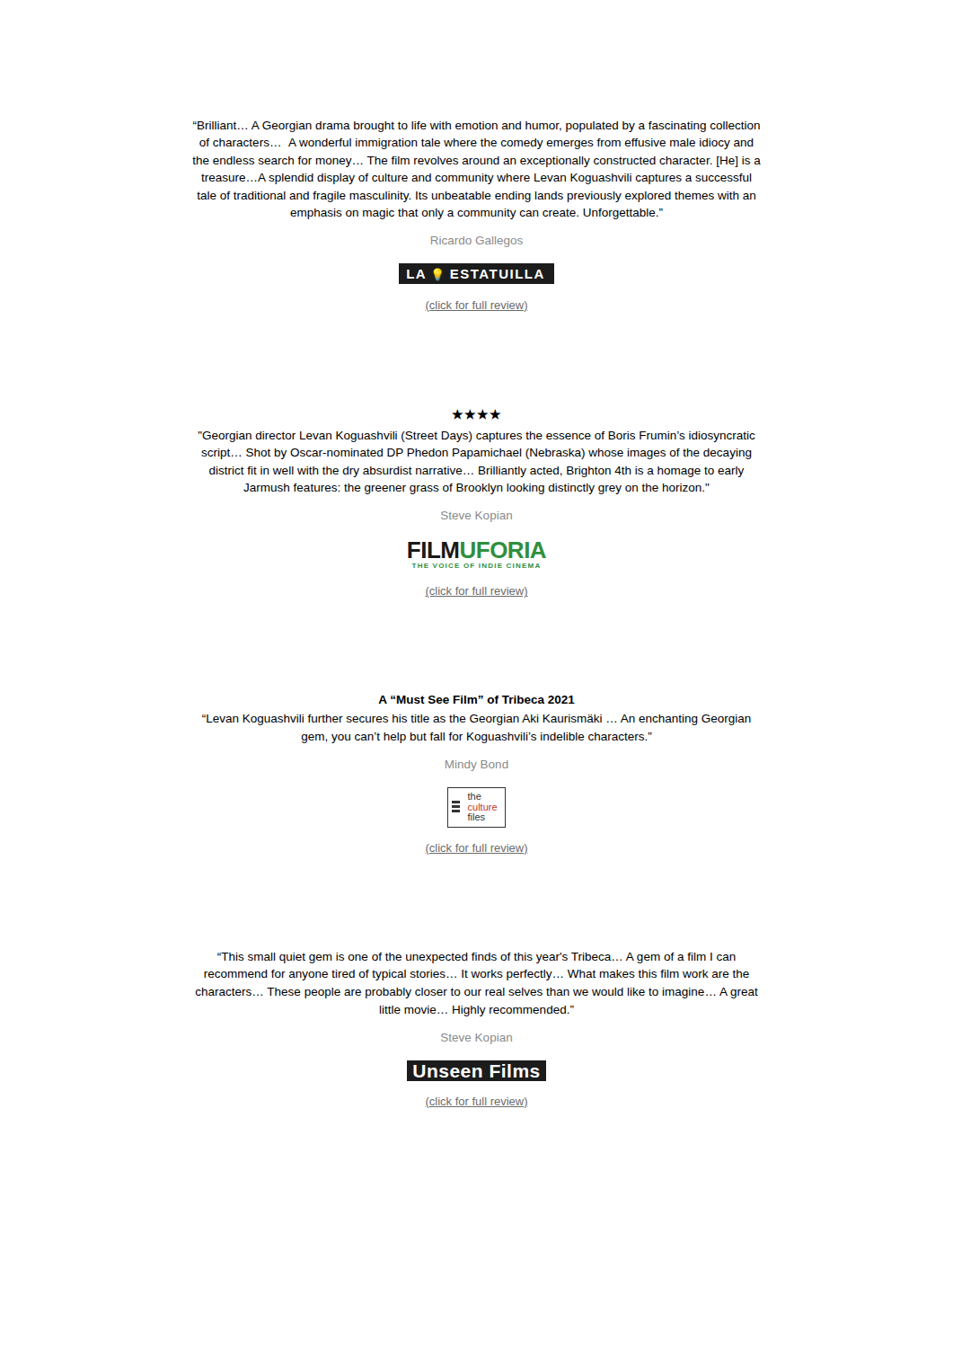“Brilliant… A Georgian drama brought to life with emotion and humor, populated by a fascinating collection of characters… A wonderful immigration tale where the comedy emerges from effusive male idiocy and the endless search for money… The film revolves around an exceptionally constructed character. [He] is a treasure…A splendid display of culture and community where Levan Koguashvili captures a successful tale of traditional and fragile masculinity. Its unbeatable ending lands previously explored themes with an emphasis on magic that only a community can create. Unforgettable.”
Ricardo Gallegos
LA💡ESTATUILLA
(click for full review)
★★★★
"Georgian director Levan Koguashvili (Street Days) captures the essence of Boris Frumin’s idiosyncratic script… Shot by Oscar-nominated DP Phedon Papamichael (Nebraska) whose images of the decaying district fit in well with the dry absurdist narrative… Brilliantly acted, Brighton 4th is a homage to early Jarmush features: the greener grass of Brooklyn looking distinctly grey on the horizon."
Steve Kopian
FILM UFORIA THE VOICE OF INDIE CINEMA
(click for full review)
A “Must See Film” of Tribeca 2021
“Levan Koguashvili further secures his title as the Georgian Aki Kaurismäki … An enchanting Georgian gem, you can’t help but fall for Koguashvili’s indelible characters.”
Mindy Bond
the culture files
(click for full review)
“This small quiet gem is one of the unexpected finds of this year's Tribeca… A gem of a film I can recommend for anyone tired of typical stories… It works perfectly… What makes this film work are the characters… These people are probably closer to our real selves than we would like to imagine… A great little movie… Highly recommended.”
Steve Kopian
Unseen Films
(click for full review)